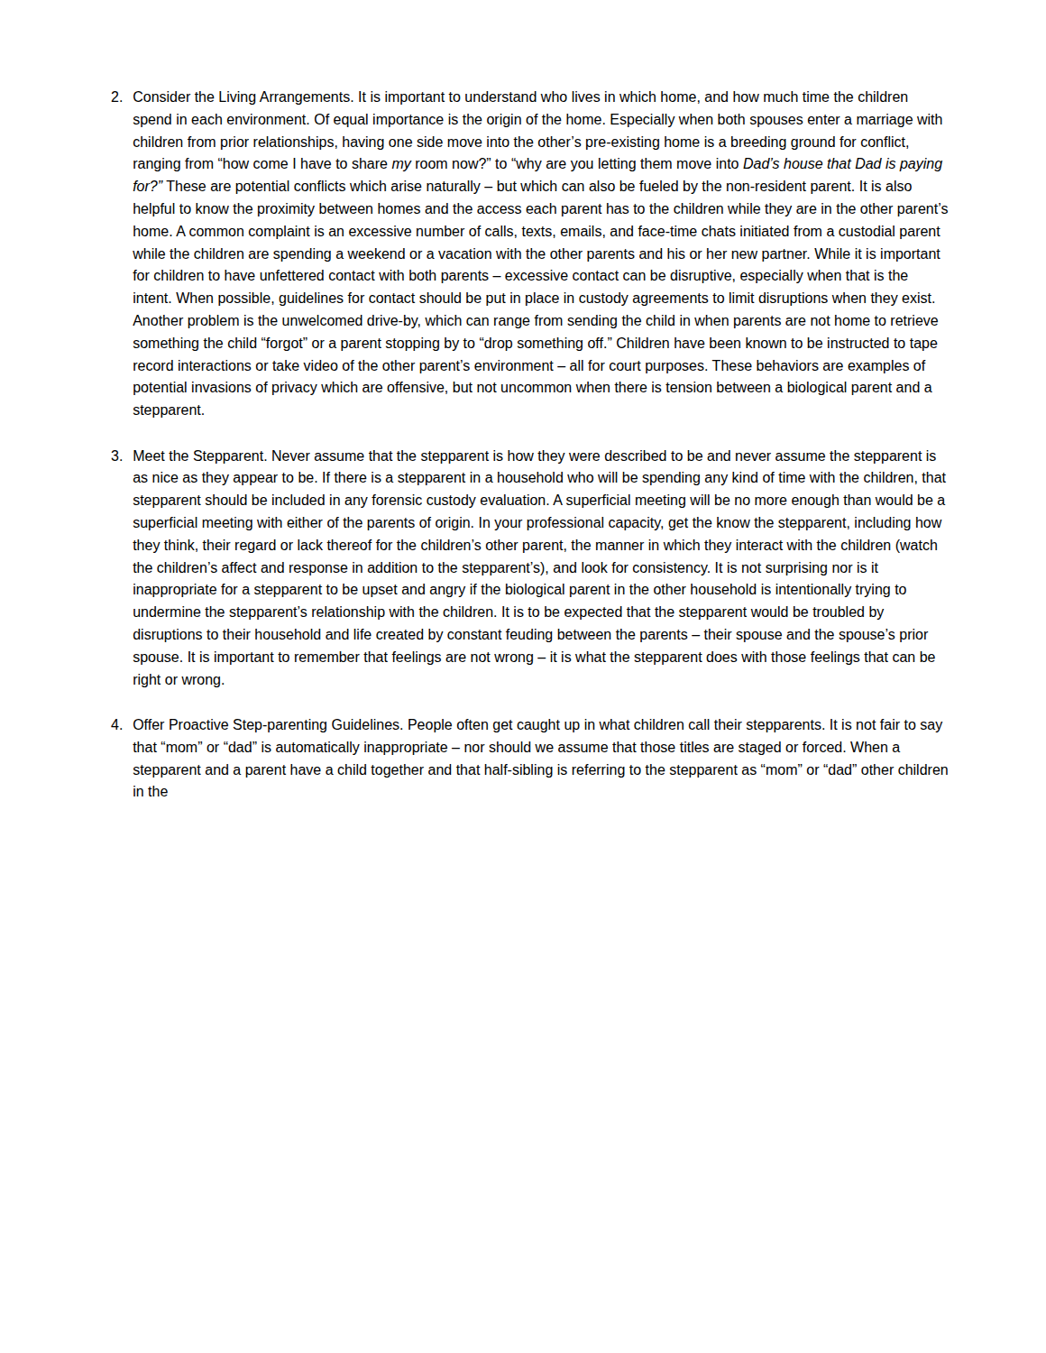Consider the Living Arrangements. It is important to understand who lives in which home, and how much time the children spend in each environment. Of equal importance is the origin of the home. Especially when both spouses enter a marriage with children from prior relationships, having one side move into the other’s pre-existing home is a breeding ground for conflict, ranging from “how come I have to share my room now?” to “why are you letting them move into Dad’s house that Dad is paying for?” These are potential conflicts which arise naturally – but which can also be fueled by the non-resident parent. It is also helpful to know the proximity between homes and the access each parent has to the children while they are in the other parent’s home. A common complaint is an excessive number of calls, texts, emails, and face-time chats initiated from a custodial parent while the children are spending a weekend or a vacation with the other parents and his or her new partner. While it is important for children to have unfettered contact with both parents – excessive contact can be disruptive, especially when that is the intent. When possible, guidelines for contact should be put in place in custody agreements to limit disruptions when they exist. Another problem is the unwelcomed drive-by, which can range from sending the child in when parents are not home to retrieve something the child “forgot” or a parent stopping by to “drop something off.” Children have been known to be instructed to tape record interactions or take video of the other parent’s environment – all for court purposes. These behaviors are examples of potential invasions of privacy which are offensive, but not uncommon when there is tension between a biological parent and a stepparent.
Meet the Stepparent. Never assume that the stepparent is how they were described to be and never assume the stepparent is as nice as they appear to be. If there is a stepparent in a household who will be spending any kind of time with the children, that stepparent should be included in any forensic custody evaluation. A superficial meeting will be no more enough than would be a superficial meeting with either of the parents of origin. In your professional capacity, get the know the stepparent, including how they think, their regard or lack thereof for the children’s other parent, the manner in which they interact with the children (watch the children’s affect and response in addition to the stepparent’s), and look for consistency. It is not surprising nor is it inappropriate for a stepparent to be upset and angry if the biological parent in the other household is intentionally trying to undermine the stepparent’s relationship with the children. It is to be expected that the stepparent would be troubled by disruptions to their household and life created by constant feuding between the parents – their spouse and the spouse’s prior spouse. It is important to remember that feelings are not wrong – it is what the stepparent does with those feelings that can be right or wrong.
Offer Proactive Step-parenting Guidelines. People often get caught up in what children call their stepparents. It is not fair to say that “mom” or “dad” is automatically inappropriate – nor should we assume that those titles are staged or forced. When a stepparent and a parent have a child together and that half-sibling is referring to the stepparent as “mom” or “dad” other children in the